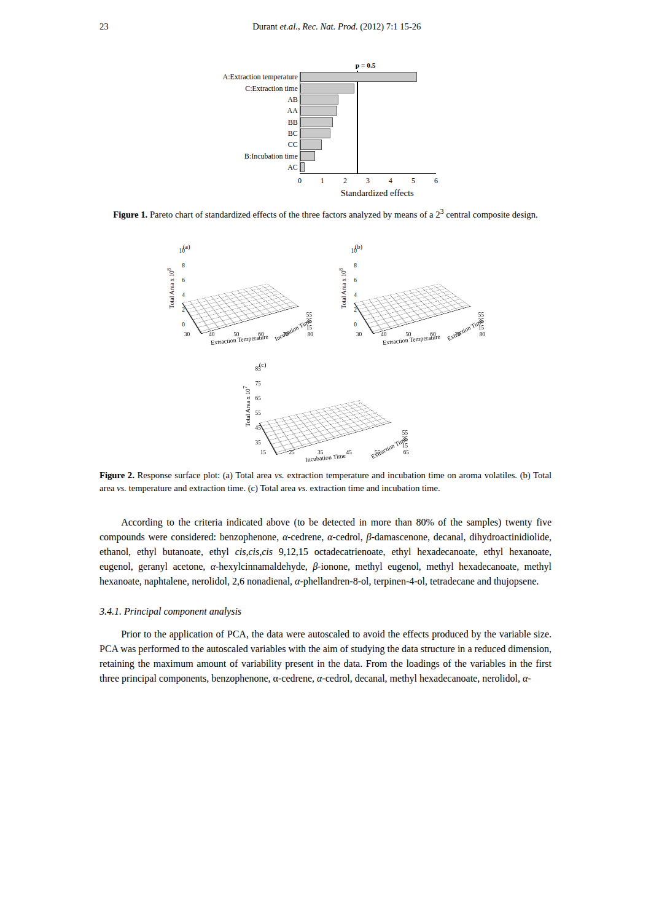23 Durant et.al., Rec. Nat. Prod. (2012) 7:1 15-26
p = 0.5
A:Extraction temperature
C:Extraction time
AB
AA
BB
BC
CC
B:Incubation time
AC
0 1 2 3 4 5 6
Standardized effects
Figure 1. Pareto chart of standardized effects of the three factors analyzed by means of a 23 central composite design.
(a)
Total Area x 108
1086420
304050607080
Extraction Temperature
55
35
15
Incubation Time
(b)
Total Area x 108
1086420
304050607080
Extraction Temperature
55
35
15
Extraction Time
(c)
Total Area x 107
857565554535
152535455565
Incubation Time
55
35
15
Extraction Time
Figure 2. Response surface plot: (a) Total area vs. extraction temperature and incubation time on aroma volatiles. (b) Total area vs. temperature and extraction time. (c) Total area vs. extraction time and incubation time.
According to the criteria indicated above (to be detected in more than 80% of the samples) twenty five compounds were considered: benzophenone, α-cedrene, α-cedrol, β-damascenone, decanal, dihydroactinidiolide, ethanol, ethyl butanoate, ethyl cis,cis,cis 9,12,15 octadecatrienoate, ethyl hexadecanoate, ethyl hexanoate, eugenol, geranyl acetone, α-hexylcinnamaldehyde, β-ionone, methyl eugenol, methyl hexadecanoate, methyl hexanoate, naphtalene, nerolidol, 2,6 nonadienal, α-phellandren-8-ol, terpinen-4-ol, tetradecane and thujopsene.
3.4.1. Principal component analysis
Prior to the application of PCA, the data were autoscaled to avoid the effects produced by the variable size. PCA was performed to the autoscaled variables with the aim of studying the data structure in a reduced dimension, retaining the maximum amount of variability present in the data. From the loadings of the variables in the first three principal components, benzophenone, α-cedrene, α-cedrol, decanal, methyl hexadecanoate, nerolidol, α-